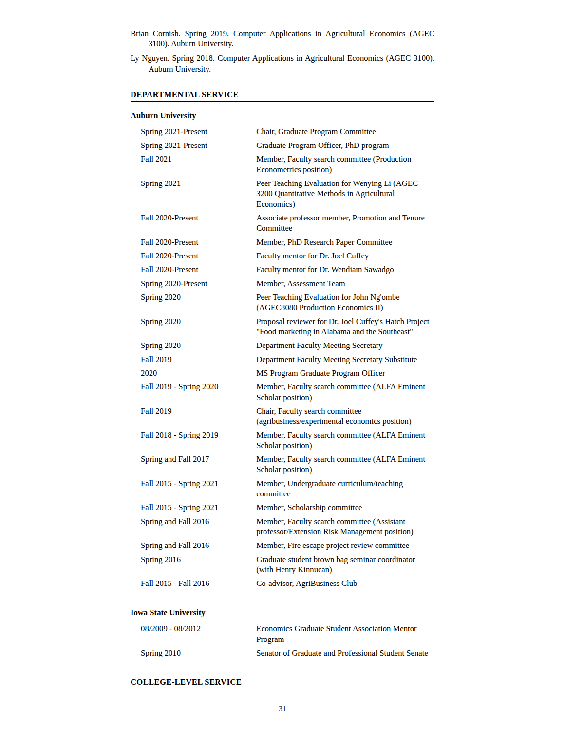Brian Cornish. Spring 2019. Computer Applications in Agricultural Economics (AGEC 3100). Auburn University.
Ly Nguyen. Spring 2018. Computer Applications in Agricultural Economics (AGEC 3100). Auburn University.
Departmental Service
Auburn University
| Spring 2021-Present | Chair, Graduate Program Committee |
| Spring 2021-Present | Graduate Program Officer, PhD program |
| Fall 2021 | Member, Faculty search committee (Production Econometrics position) |
| Spring 2021 | Peer Teaching Evaluation for Wenying Li (AGEC 3200 Quantitative Methods in Agricultural Economics) |
| Fall 2020-Present | Associate professor member, Promotion and Tenure Committee |
| Fall 2020-Present | Member, PhD Research Paper Committee |
| Fall 2020-Present | Faculty mentor for Dr. Joel Cuffey |
| Fall 2020-Present | Faculty mentor for Dr. Wendiam Sawadgo |
| Spring 2020-Present | Member, Assessment Team |
| Spring 2020 | Peer Teaching Evaluation for John Ng'ombe (AGEC8080 Production Economics II) |
| Spring 2020 | Proposal reviewer for Dr. Joel Cuffey's Hatch Project "Food marketing in Alabama and the Southeast" |
| Spring 2020 | Department Faculty Meeting Secretary |
| Fall 2019 | Department Faculty Meeting Secretary Substitute |
| 2020 | MS Program Graduate Program Officer |
| Fall 2019 - Spring 2020 | Member, Faculty search committee (ALFA Eminent Scholar position) |
| Fall 2019 | Chair, Faculty search committee (agribusiness/experimental economics position) |
| Fall 2018 - Spring 2019 | Member, Faculty search committee (ALFA Eminent Scholar position) |
| Spring and Fall 2017 | Member, Faculty search committee (ALFA Eminent Scholar position) |
| Fall 2015 - Spring 2021 | Member, Undergraduate curriculum/teaching committee |
| Fall 2015 - Spring 2021 | Member, Scholarship committee |
| Spring and Fall 2016 | Member, Faculty search committee (Assistant professor/Extension Risk Management position) |
| Spring and Fall 2016 | Member, Fire escape project review committee |
| Spring 2016 | Graduate student brown bag seminar coordinator (with Henry Kinnucan) |
| Fall 2015 - Fall 2016 | Co-advisor, AgriBusiness Club |
Iowa State University
| 08/2009 - 08/2012 | Economics Graduate Student Association Mentor Program |
| Spring 2010 | Senator of Graduate and Professional Student Senate |
College-Level Service
31